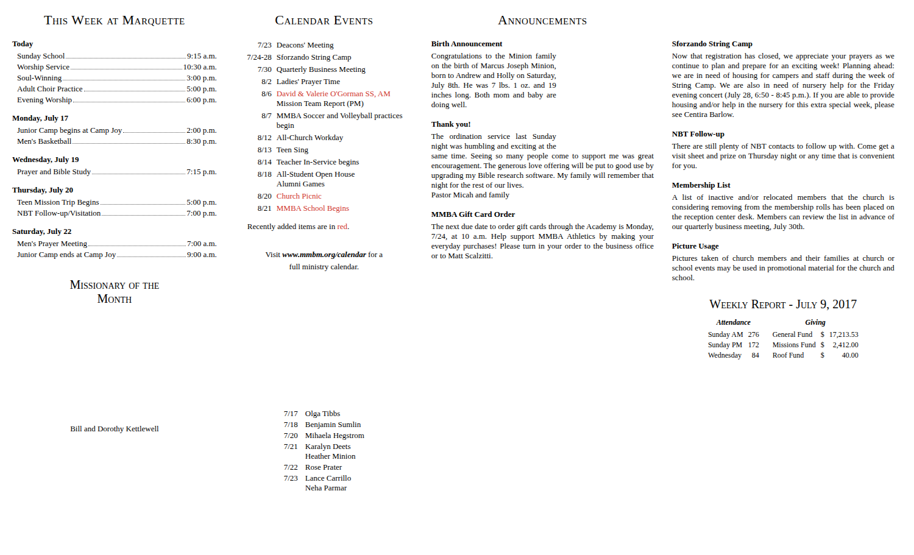This Week at Marquette
Today
Sunday School 9:15 a.m.
Worship Service 10:30 a.m.
Soul-Winning 3:00 p.m.
Adult Choir Practice 5:00 p.m.
Evening Worship 6:00 p.m.
Monday, July 17
Junior Camp begins at Camp Joy 2:00 p.m.
Men's Basketball 8:30 p.m.
Wednesday, July 19
Prayer and Bible Study 7:15 p.m.
Thursday, July 20
Teen Mission Trip Begins 5:00 p.m.
NBT Follow-up/Visitation 7:00 p.m.
Saturday, July 22
Men's Prayer Meeting 7:00 a.m.
Junior Camp ends at Camp Joy 9:00 a.m.
Missionary of the
Month
Bill and Dorothy Kettlewell
Calendar Events
| 7/23 | Deacons' Meeting |
| 7/24-28 | Sforzando String Camp |
| 7/30 | Quarterly Business Meeting |
| 8/2 | Ladies' Prayer Time |
| 8/6 | David & Valerie O'Gorman SS, AM Mission Team Report (PM) |
| 8/7 | MMBA Soccer and Volleyball practices begin |
| 8/12 | All-Church Workday |
| 8/13 | Teen Sing |
| 8/14 | Teacher In-Service begins |
| 8/18 | All-Student Open House Alumni Games |
| 8/20 | Church Picnic |
| 8/21 | MMBA School Begins |
Recently added items are in red.
Visit www.mmbm.org/calendar for a
full ministry calendar.
| 7/17 | Olga Tibbs |
| 7/18 | Benjamin Sumlin |
| 7/20 | Mihaela Hegstrom |
| 7/21 | Karalyn Deets Heather Minion |
| 7/22 | Rose Prater |
| 7/23 | Lance Carrillo Neha Parmar |
Announcements
Birth Announcement
Congratulations to the Minion family on the birth of Marcus Joseph Minion, born to Andrew and Holly on Saturday, July 8th. He was 7 lbs. 1 oz. and 19 inches long. Both mom and baby are doing well.
Thank you!
The ordination service last Sunday night was humbling and exciting at the same time. Seeing so many people come to support me was great encouragement. The generous love offering will be put to good use by upgrading my Bible research software. My family will remember that night for the rest of our lives.
Pastor Micah and family
MMBA Gift Card Order
The next due date to order gift cards through the Academy is Monday, 7/24, at 10 a.m. Help support MMBA Athletics by making your everyday purchases! Please turn in your order to the business office or to Matt Scalzitti.
Sforzando String Camp
Now that registration has closed, we appreciate your prayers as we continue to plan and prepare for an exciting week! Planning ahead: we are in need of housing for campers and staff during the week of String Camp. We are also in need of nursery help for the Friday evening concert (July 28, 6:50 - 8:45 p.m.). If you are able to provide housing and/or help in the nursery for this extra special week, please see Centira Barlow.
NBT Follow-up
There are still plenty of NBT contacts to follow up with. Come get a visit sheet and prize on Thursday night or any time that is convenient for you.
Membership List
A list of inactive and/or relocated members that the church is considering removing from the membership rolls has been placed on the reception center desk. Members can review the list in advance of our quarterly business meeting, July 30th.
Picture Usage
Pictures taken of church members and their families at church or school events may be used in promotional material for the church and school.
Weekly Report - July 9, 2017
| Attendance |
| --- |
| Sunday AM | 276 |
| Sunday PM | 172 |
| Wednesday | 84 |
| Giving |
| --- |
| General Fund | $ | 17,213.53 |
| Missions Fund | $ | 2,412.00 |
| Roof Fund | $ | 40.00 |